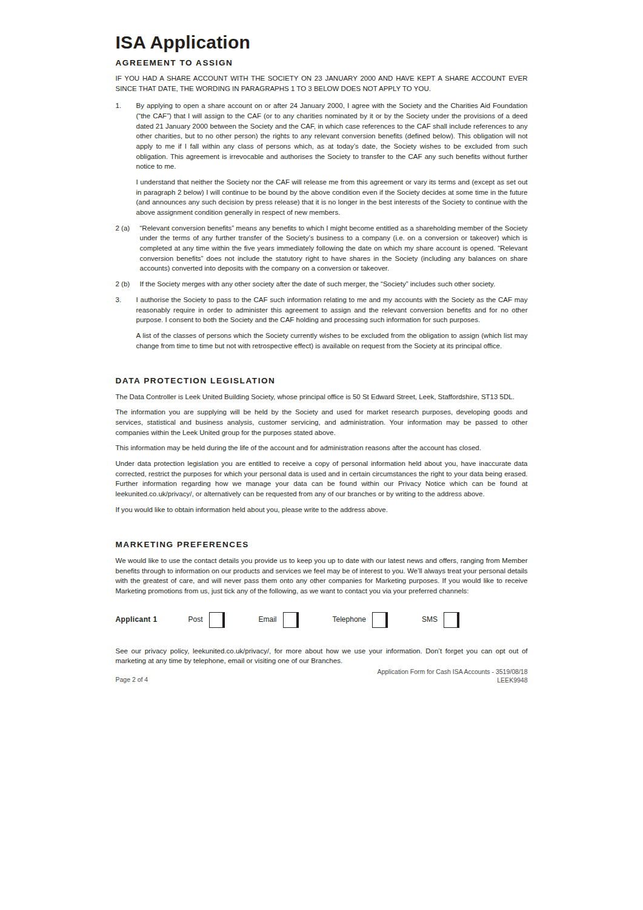ISA Application
Agreement to Assign
If you had a share account with the Society on 23 January 2000 and have kept a share account ever since that date, the wording in paragraphs 1 to 3 below does not apply to you.
1.
By applying to open a share account on or after 24 January 2000, I agree with the Society and the Charities Aid Foundation (“the CAF”) that I will assign to the CAF (or to any charities nominated by it or by the Society under the provisions of a deed dated 21 January 2000 between the Society and the CAF, in which case references to the CAF shall include references to any other charities, but to no other person) the rights to any relevant conversion benefits (defined below). This obligation will not apply to me if I fall within any class of persons which, as at today’s date, the Society wishes to be excluded from such obligation. This agreement is irrevocable and authorises the Society to transfer to the CAF any such benefits without further notice to me.
I understand that neither the Society nor the CAF will release me from this agreement or vary its terms and (except as set out in paragraph 2 below) I will continue to be bound by the above condition even if the Society decides at some time in the future (and announces any such decision by press release) that it is no longer in the best interests of the Society to continue with the above assignment condition generally in respect of new members.
2 (a)
“Relevant conversion benefits” means any benefits to which I might become entitled as a shareholding member of the Society under the terms of any further transfer of the Society’s business to a company (i.e. on a conversion or takeover) which is completed at any time within the five years immediately following the date on which my share account is opened. “Relevant conversion benefits” does not include the statutory right to have shares in the Society (including any balances on share accounts) converted into deposits with the company on a conversion or takeover.
2 (b)
If the Society merges with any other society after the date of such merger, the “Society” includes such other society.
3.
I authorise the Society to pass to the CAF such information relating to me and my accounts with the Society as the CAF may reasonably require in order to administer this agreement to assign and the relevant conversion benefits and for no other purpose. I consent to both the Society and the CAF holding and processing such information for such purposes.
A list of the classes of persons which the Society currently wishes to be excluded from the obligation to assign (which list may change from time to time but not with retrospective effect) is available on request from the Society at its principal office.
Data Protection Legislation
The Data Controller is Leek United Building Society, whose principal office is 50 St Edward Street, Leek, Staffordshire, ST13 5DL.
The information you are supplying will be held by the Society and used for market research purposes, developing goods and services, statistical and business analysis, customer servicing, and administration. Your information may be passed to other companies within the Leek United group for the purposes stated above.
This information may be held during the life of the account and for administration reasons after the account has closed.
Under data protection legislation you are entitled to receive a copy of personal information held about you, have inaccurate data corrected, restrict the purposes for which your personal data is used and in certain circumstances the right to your data being erased. Further information regarding how we manage your data can be found within our Privacy Notice which can be found at leekunited.co.uk/privacy/, or alternatively can be requested from any of our branches or by writing to the address above.
If you would like to obtain information held about you, please write to the address above.
Marketing Preferences
We would like to use the contact details you provide us to keep you up to date with our latest news and offers, ranging from Member benefits through to information on our products and services we feel may be of interest to you. We’ll always treat your personal details with the greatest of care, and will never pass them onto any other companies for Marketing purposes. If you would like to receive Marketing promotions from us, just tick any of the following, as we want to contact you via your preferred channels:
Applicant 1
Post
Email
Telephone
SMS
See our privacy policy, leekunited.co.uk/privacy/, for more about how we use your information. Don’t forget you can opt out of marketing at any time by telephone, email or visiting one of our Branches.
Page 2 of 4
Application Form for Cash ISA Accounts - 3519/08/18
LEEK9948